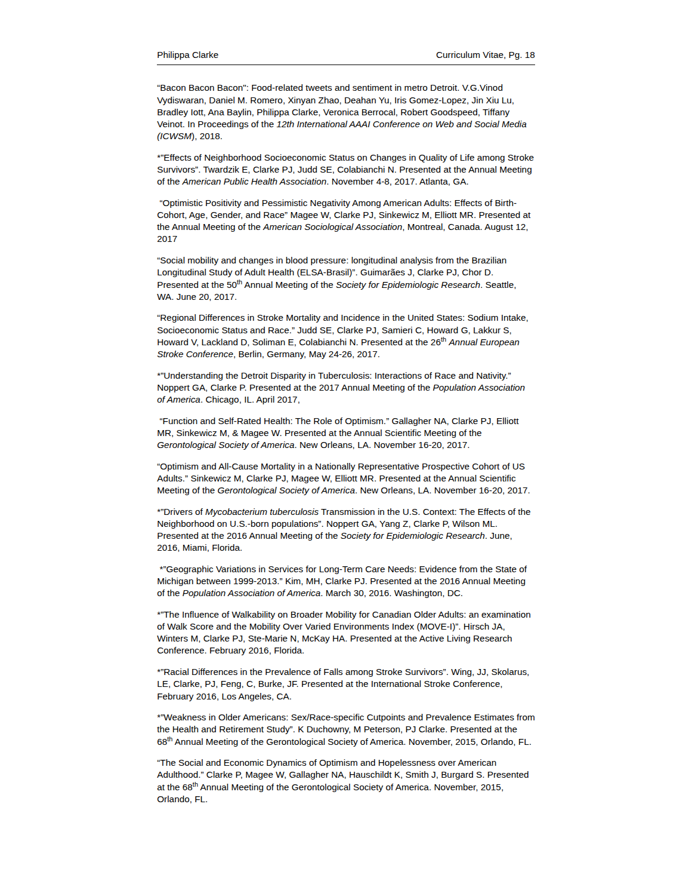Philippa Clarke
Curriculum Vitae, Pg. 18
“Bacon Bacon Bacon": Food-related tweets and sentiment in metro Detroit. V.G.Vinod Vydiswaran, Daniel M. Romero, Xinyan Zhao, Deahan Yu, Iris Gomez-Lopez, Jin Xiu Lu, Bradley Iott, Ana Baylin, Philippa Clarke, Veronica Berrocal, Robert Goodspeed, Tiffany Veinot. In Proceedings of the 12th International AAAI Conference on Web and Social Media (ICWSM), 2018.
*”Effects of Neighborhood Socioeconomic Status on Changes in Quality of Life among Stroke Survivors”. Twardzik E, Clarke PJ, Judd SE, Colabianchi N. Presented at the Annual Meeting of the American Public Health Association. November 4-8, 2017. Atlanta, GA.
“Optimistic Positivity and Pessimistic Negativity Among American Adults: Effects of Birth-Cohort, Age, Gender, and Race” Magee W, Clarke PJ, Sinkewicz M, Elliott MR. Presented at the Annual Meeting of the American Sociological Association, Montreal, Canada. August 12, 2017
“Social mobility and changes in blood pressure: longitudinal analysis from the Brazilian Longitudinal Study of Adult Health (ELSA-Brasil)”. Guimarães J, Clarke PJ, Chor D. Presented at the 50th Annual Meeting of the Society for Epidemiologic Research. Seattle, WA. June 20, 2017.
“Regional Differences in Stroke Mortality and Incidence in the United States: Sodium Intake, Socioeconomic Status and Race.” Judd SE, Clarke PJ, Samieri C, Howard G, Lakkur S, Howard V, Lackland D, Soliman E, Colabianchi N. Presented at the 26th Annual European Stroke Conference, Berlin, Germany, May 24-26, 2017.
*”Understanding the Detroit Disparity in Tuberculosis: Interactions of Race and Nativity.” Noppert GA, Clarke P. Presented at the 2017 Annual Meeting of the Population Association of America. Chicago, IL. April 2017,
“Function and Self-Rated Health: The Role of Optimism.” Gallagher NA, Clarke PJ, Elliott MR, Sinkewicz M, & Magee W. Presented at the Annual Scientific Meeting of the Gerontological Society of America. New Orleans, LA. November 16-20, 2017.
“Optimism and All-Cause Mortality in a Nationally Representative Prospective Cohort of US Adults.” Sinkewicz M, Clarke PJ, Magee W, Elliott MR. Presented at the Annual Scientific Meeting of the Gerontological Society of America. New Orleans, LA. November 16-20, 2017.
*”Drivers of Mycobacterium tuberculosis Transmission in the U.S. Context: The Effects of the Neighborhood on U.S.-born populations”. Noppert GA, Yang Z, Clarke P, Wilson ML. Presented at the 2016 Annual Meeting of the Society for Epidemiologic Research. June, 2016, Miami, Florida.
*”Geographic Variations in Services for Long-Term Care Needs: Evidence from the State of Michigan between 1999-2013.” Kim, MH, Clarke PJ. Presented at the 2016 Annual Meeting of the Population Association of America. March 30, 2016. Washington, DC.
*”The Influence of Walkability on Broader Mobility for Canadian Older Adults: an examination of Walk Score and the Mobility Over Varied Environments Index (MOVE-I)”. Hirsch JA, Winters M, Clarke PJ, Ste-Marie N, McKay HA. Presented at the Active Living Research Conference. February 2016, Florida.
*”Racial Differences in the Prevalence of Falls among Stroke Survivors”. Wing, JJ, Skolarus, LE, Clarke, PJ, Feng, C, Burke, JF. Presented at the International Stroke Conference, February 2016, Los Angeles, CA.
*”Weakness in Older Americans: Sex/Race-specific Cutpoints and Prevalence Estimates from the Health and Retirement Study”. K Duchowny, M Peterson, PJ Clarke. Presented at the 68th Annual Meeting of the Gerontological Society of America. November, 2015, Orlando, FL.
“The Social and Economic Dynamics of Optimism and Hopelessness over American Adulthood.” Clarke P, Magee W, Gallagher NA, Hauschildt K, Smith J, Burgard S. Presented at the 68th Annual Meeting of the Gerontological Society of America. November, 2015, Orlando, FL.